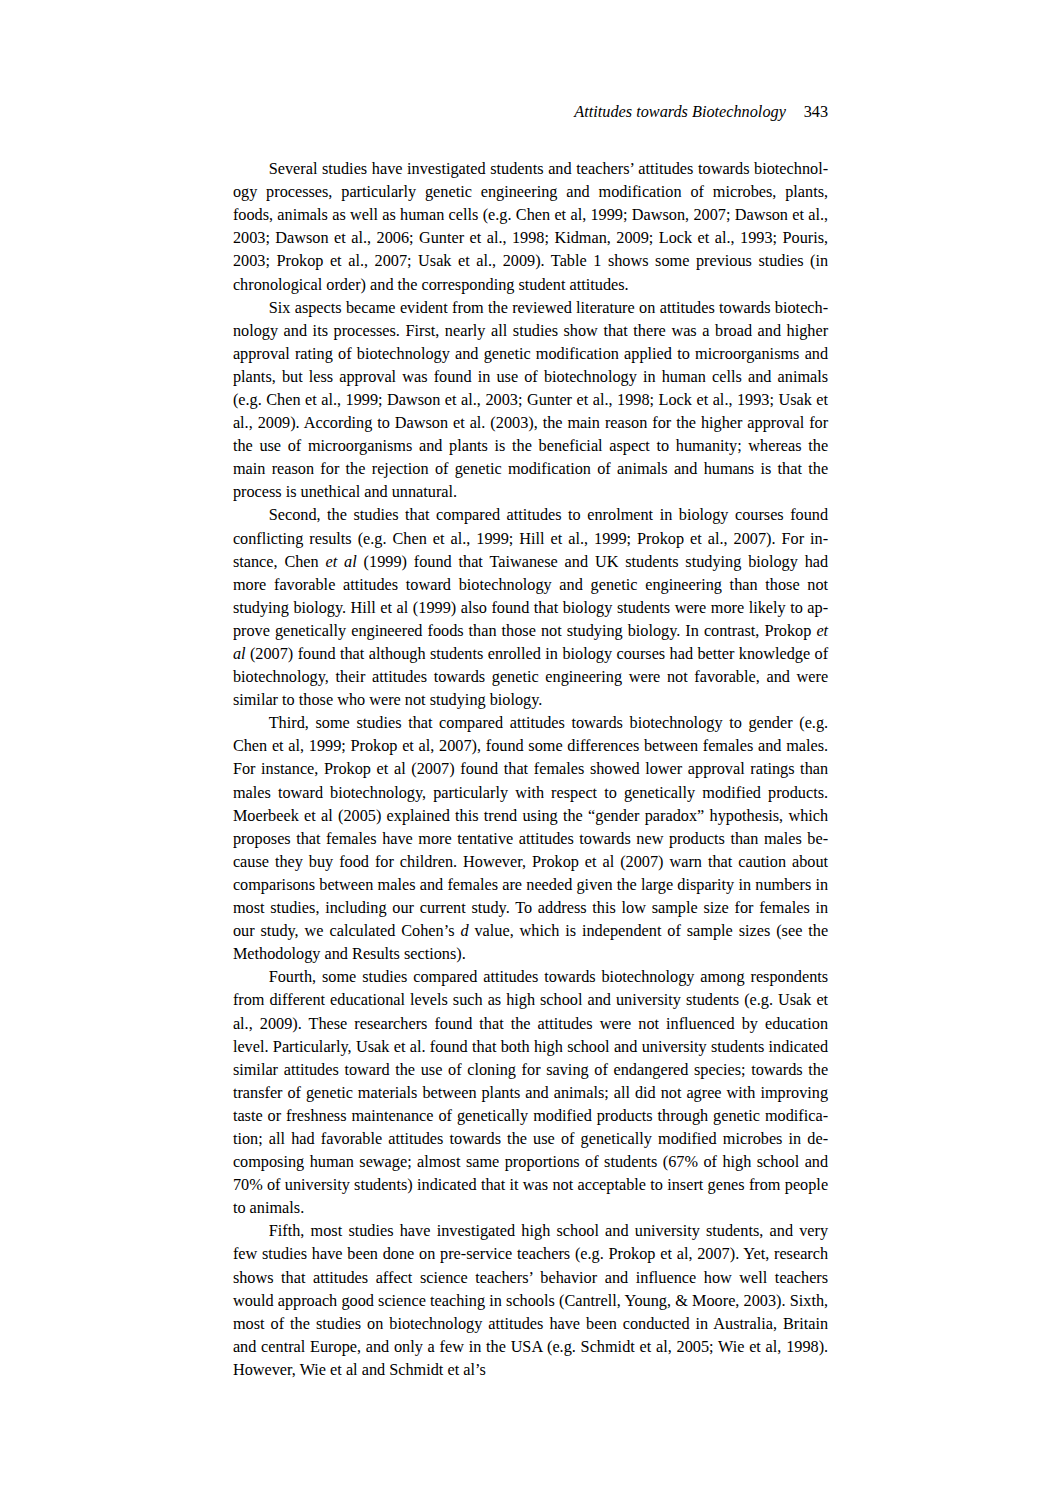Attitudes towards Biotechnology 343
Several studies have investigated students and teachers’ attitudes towards biotechnology processes, particularly genetic engineering and modification of microbes, plants, foods, animals as well as human cells (e.g. Chen et al, 1999; Dawson, 2007; Dawson et al., 2003; Dawson et al., 2006; Gunter et al., 1998; Kidman, 2009; Lock et al., 1993; Pouris, 2003; Prokop et al., 2007; Usak et al., 2009). Table 1 shows some previous studies (in chronological order) and the corresponding student attitudes.
Six aspects became evident from the reviewed literature on attitudes towards biotechnology and its processes. First, nearly all studies show that there was a broad and higher approval rating of biotechnology and genetic modification applied to microorganisms and plants, but less approval was found in use of biotechnology in human cells and animals (e.g. Chen et al., 1999; Dawson et al., 2003; Gunter et al., 1998; Lock et al., 1993; Usak et al., 2009). According to Dawson et al. (2003), the main reason for the higher approval for the use of microorganisms and plants is the beneficial aspect to humanity; whereas the main reason for the rejection of genetic modification of animals and humans is that the process is unethical and unnatural.
Second, the studies that compared attitudes to enrolment in biology courses found conflicting results (e.g. Chen et al., 1999; Hill et al., 1999; Prokop et al., 2007). For instance, Chen et al (1999) found that Taiwanese and UK students studying biology had more favorable attitudes toward biotechnology and genetic engineering than those not studying biology. Hill et al (1999) also found that biology students were more likely to approve genetically engineered foods than those not studying biology. In contrast, Prokop et al (2007) found that although students enrolled in biology courses had better knowledge of biotechnology, their attitudes towards genetic engineering were not favorable, and were similar to those who were not studying biology.
Third, some studies that compared attitudes towards biotechnology to gender (e.g. Chen et al, 1999; Prokop et al, 2007), found some differences between females and males. For instance, Prokop et al (2007) found that females showed lower approval ratings than males toward biotechnology, particularly with respect to genetically modified products. Moerbeek et al (2005) explained this trend using the “gender paradox” hypothesis, which proposes that females have more tentative attitudes towards new products than males because they buy food for children. However, Prokop et al (2007) warn that caution about comparisons between males and females are needed given the large disparity in numbers in most studies, including our current study. To address this low sample size for females in our study, we calculated Cohen’s d value, which is independent of sample sizes (see the Methodology and Results sections).
Fourth, some studies compared attitudes towards biotechnology among respondents from different educational levels such as high school and university students (e.g. Usak et al., 2009). These researchers found that the attitudes were not influenced by education level. Particularly, Usak et al. found that both high school and university students indicated similar attitudes toward the use of cloning for saving of endangered species; towards the transfer of genetic materials between plants and animals; all did not agree with improving taste or freshness maintenance of genetically modified products through genetic modification; all had favorable attitudes towards the use of genetically modified microbes in decomposing human sewage; almost same proportions of students (67% of high school and 70% of university students) indicated that it was not acceptable to insert genes from people to animals.
Fifth, most studies have investigated high school and university students, and very few studies have been done on pre-service teachers (e.g. Prokop et al, 2007). Yet, research shows that attitudes affect science teachers’ behavior and influence how well teachers would approach good science teaching in schools (Cantrell, Young, & Moore, 2003). Sixth, most of the studies on biotechnology attitudes have been conducted in Australia, Britain and central Europe, and only a few in the USA (e.g. Schmidt et al, 2005; Wie et al, 1998). However, Wie et al and Schmidt et al’s